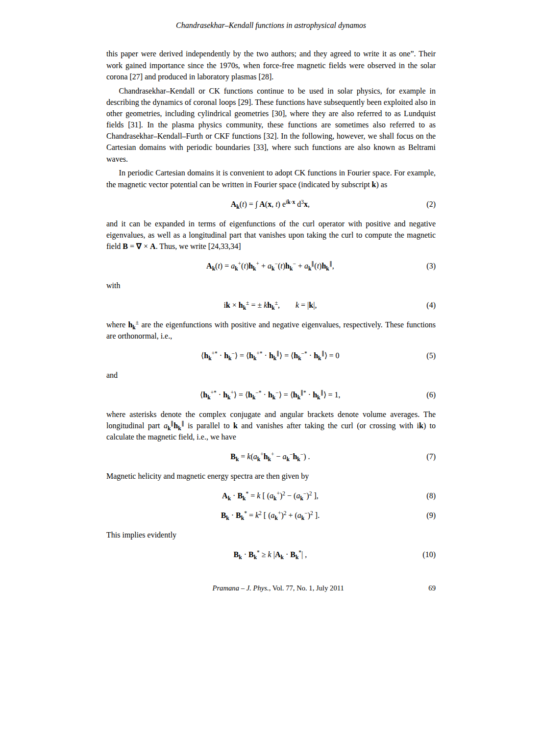Chandrasekhar–Kendall functions in astrophysical dynamos
this paper were derived independently by the two authors; and they agreed to write it as one”. Their work gained importance since the 1970s, when force-free magnetic fields were observed in the solar corona [27] and produced in laboratory plasmas [28].
Chandrasekhar–Kendall or CK functions continue to be used in solar physics, for example in describing the dynamics of coronal loops [29]. These functions have subsequently been exploited also in other geometries, including cylindrical geometries [30], where they are also referred to as Lundquist fields [31]. In the plasma physics community, these functions are sometimes also referred to as Chandrasekhar–Kendall–Furth or CKF functions [32]. In the following, however, we shall focus on the Cartesian domains with periodic boundaries [33], where such functions are also known as Beltrami waves.
In periodic Cartesian domains it is convenient to adopt CK functions in Fourier space. For example, the magnetic vector potential can be written in Fourier space (indicated by subscript k) as
Ak(t) = ∫ A(x, t) eik·x d3x, (2)
and it can be expanded in terms of eigenfunctions of the curl operator with positive and negative eigenvalues, as well as a longitudinal part that vanishes upon taking the curl to compute the magnetic field B = ∇ × A. Thus, we write [24,33,34]
Ak(t) = ak+(t)hk+ + ak−(t)hk− + ak∥(t)hk∥, (3)
with
ik × hk± = ± khk±, k = |k|, (4)
where hk± are the eigenfunctions with positive and negative eigenvalues, respectively. These functions are orthonormal, i.e.,
⟨hk+* · hk−⟩ = ⟨hk+* · hk∥⟩ = ⟨hk−* · hk∥⟩ = 0 (5)
and
⟨hk+* · hk+⟩ = ⟨hk−* · hk−⟩ = ⟨hk∥* · hk∥⟩ = 1, (6)
where asterisks denote the complex conjugate and angular brackets denote volume averages. The longitudinal part ak∥hk∥ is parallel to k and vanishes after taking the curl (or crossing with ik) to calculate the magnetic field, i.e., we have
Bk = k(ak+hk+ − ak−hk−) . (7)
Magnetic helicity and magnetic energy spectra are then given by
Ak · Bk* = k [ (ak+)2 − (ak−)2 ], (8)
Bk · Bk* = k2 [ (ak+)2 + (ak−)2 ]. (9)
This implies evidently
Bk · Bk* ≥ k |Ak · Bk*| , (10)
Pramana – J. Phys., Vol. 77, No. 1, July 2011 69